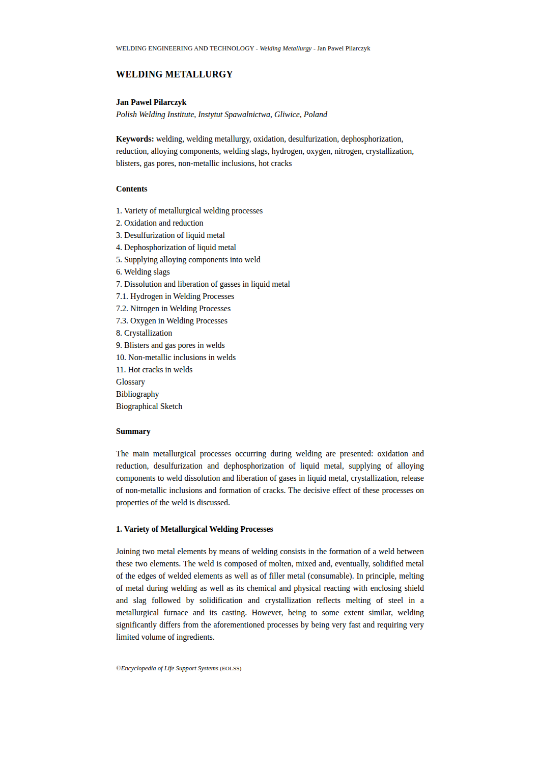WELDING ENGINEERING AND TECHNOLOGY - Welding Metallurgy - Jan Pawel Pilarczyk
WELDING METALLURGY
Jan Pawel Pilarczyk
Polish Welding Institute, Instytut Spawalnictwa, Gliwice, Poland
Keywords: welding, welding metallurgy, oxidation, desulfurization, dephosphorization, reduction, alloying components, welding slags, hydrogen, oxygen, nitrogen, crystallization, blisters, gas pores, non-metallic inclusions, hot cracks
Contents
1. Variety of metallurgical welding processes
2. Oxidation and reduction
3. Desulfurization of liquid metal
4. Dephosphorization of liquid metal
5. Supplying alloying components into weld
6. Welding slags
7. Dissolution and liberation of gasses in liquid metal
7.1. Hydrogen in Welding Processes
7.2. Nitrogen in Welding Processes
7.3. Oxygen in Welding Processes
8. Crystallization
9. Blisters and gas pores in welds
10. Non-metallic inclusions in welds
11. Hot cracks in welds
Glossary
Bibliography
Biographical Sketch
Summary
The main metallurgical processes occurring during welding are presented: oxidation and reduction, desulfurization and dephosphorization of liquid metal, supplying of alloying components to weld dissolution and liberation of gases in liquid metal, crystallization, release of non-metallic inclusions and formation of cracks. The decisive effect of these processes on properties of the weld is discussed.
1. Variety of Metallurgical Welding Processes
Joining two metal elements by means of welding consists in the formation of a weld between these two elements. The weld is composed of molten, mixed and, eventually, solidified metal of the edges of welded elements as well as of filler metal (consumable). In principle, melting of metal during welding as well as its chemical and physical reacting with enclosing shield and slag followed by solidification and crystallization reflects melting of steel in a metallurgical furnace and its casting. However, being to some extent similar, welding significantly differs from the aforementioned processes by being very fast and requiring very limited volume of ingredients.
©Encyclopedia of Life Support Systems (EOLSS)